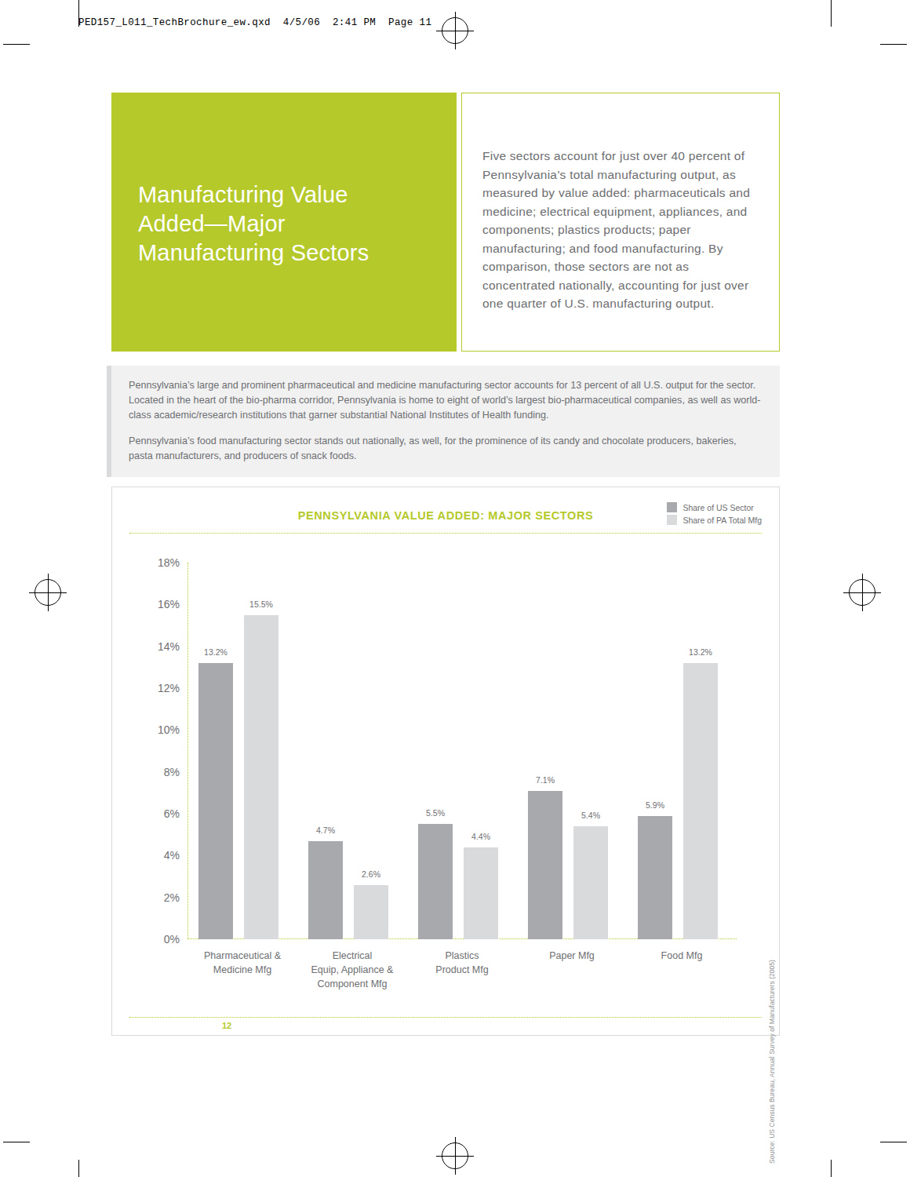PED157_L011_TechBrochure_ew.qxd 4/5/06 2:41 PM Page 11
Manufacturing Value
Added—Major
Manufacturing Sectors
Five sectors account for just over 40 percent of Pennsylvania’s total manufacturing output, as measured by value added: pharmaceuticals and medicine; electrical equipment, appliances, and components; plastics products; paper manufacturing; and food manufacturing. By comparison, those sectors are not as concentrated nationally, accounting for just over one quarter of U.S. manufacturing output.
Pennsylvania’s large and prominent pharmaceutical and medicine manufacturing sector accounts for 13 percent of all U.S. output for the sector. Located in the heart of the bio-pharma corridor, Pennsylvania is home to eight of world’s largest bio-pharmaceutical companies, as well as world-class academic/research institutions that garner substantial National Institutes of Health funding.
Pennsylvania’s food manufacturing sector stands out nationally, as well, for the prominence of its candy and chocolate producers, bakeries, pasta manufacturers, and producers of snack foods.
PENNSYLVANIA VALUE ADDED: MAJOR SECTORS
Share of US Sector
Share of PA Total Mfg
0%
2%
4%
6%
8%
10%
12%
14%
16%
18%
13.2%
15.5%
4.7%
2.6%
5.5%
4.4%
7.1%
5.4%
5.9%
13.2%
Pharmaceutical &
Medicine Mfg
Electrical
Equip, Appliance &
Component Mfg
Plastics
Product Mfg
Paper Mfg
Food Mfg
Source: US Census Bureau, Annual Survey of Manufacturers (2005)
12